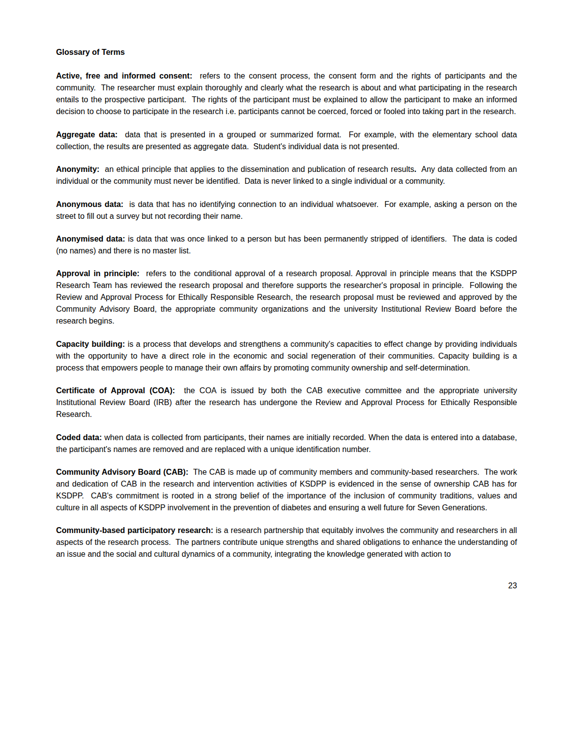Glossary of Terms
Active, free and informed consent: refers to the consent process, the consent form and the rights of participants and the community. The researcher must explain thoroughly and clearly what the research is about and what participating in the research entails to the prospective participant. The rights of the participant must be explained to allow the participant to make an informed decision to choose to participate in the research i.e. participants cannot be coerced, forced or fooled into taking part in the research.
Aggregate data: data that is presented in a grouped or summarized format. For example, with the elementary school data collection, the results are presented as aggregate data. Student's individual data is not presented.
Anonymity: an ethical principle that applies to the dissemination and publication of research results. Any data collected from an individual or the community must never be identified. Data is never linked to a single individual or a community.
Anonymous data: is data that has no identifying connection to an individual whatsoever. For example, asking a person on the street to fill out a survey but not recording their name.
Anonymised data: is data that was once linked to a person but has been permanently stripped of identifiers. The data is coded (no names) and there is no master list.
Approval in principle: refers to the conditional approval of a research proposal. Approval in principle means that the KSDPP Research Team has reviewed the research proposal and therefore supports the researcher's proposal in principle. Following the Review and Approval Process for Ethically Responsible Research, the research proposal must be reviewed and approved by the Community Advisory Board, the appropriate community organizations and the university Institutional Review Board before the research begins.
Capacity building: is a process that develops and strengthens a community's capacities to effect change by providing individuals with the opportunity to have a direct role in the economic and social regeneration of their communities. Capacity building is a process that empowers people to manage their own affairs by promoting community ownership and self-determination.
Certificate of Approval (COA): the COA is issued by both the CAB executive committee and the appropriate university Institutional Review Board (IRB) after the research has undergone the Review and Approval Process for Ethically Responsible Research.
Coded data: when data is collected from participants, their names are initially recorded. When the data is entered into a database, the participant's names are removed and are replaced with a unique identification number.
Community Advisory Board (CAB): The CAB is made up of community members and community-based researchers. The work and dedication of CAB in the research and intervention activities of KSDPP is evidenced in the sense of ownership CAB has for KSDPP. CAB's commitment is rooted in a strong belief of the importance of the inclusion of community traditions, values and culture in all aspects of KSDPP involvement in the prevention of diabetes and ensuring a well future for Seven Generations.
Community-based participatory research: is a research partnership that equitably involves the community and researchers in all aspects of the research process. The partners contribute unique strengths and shared obligations to enhance the understanding of an issue and the social and cultural dynamics of a community, integrating the knowledge generated with action to
23